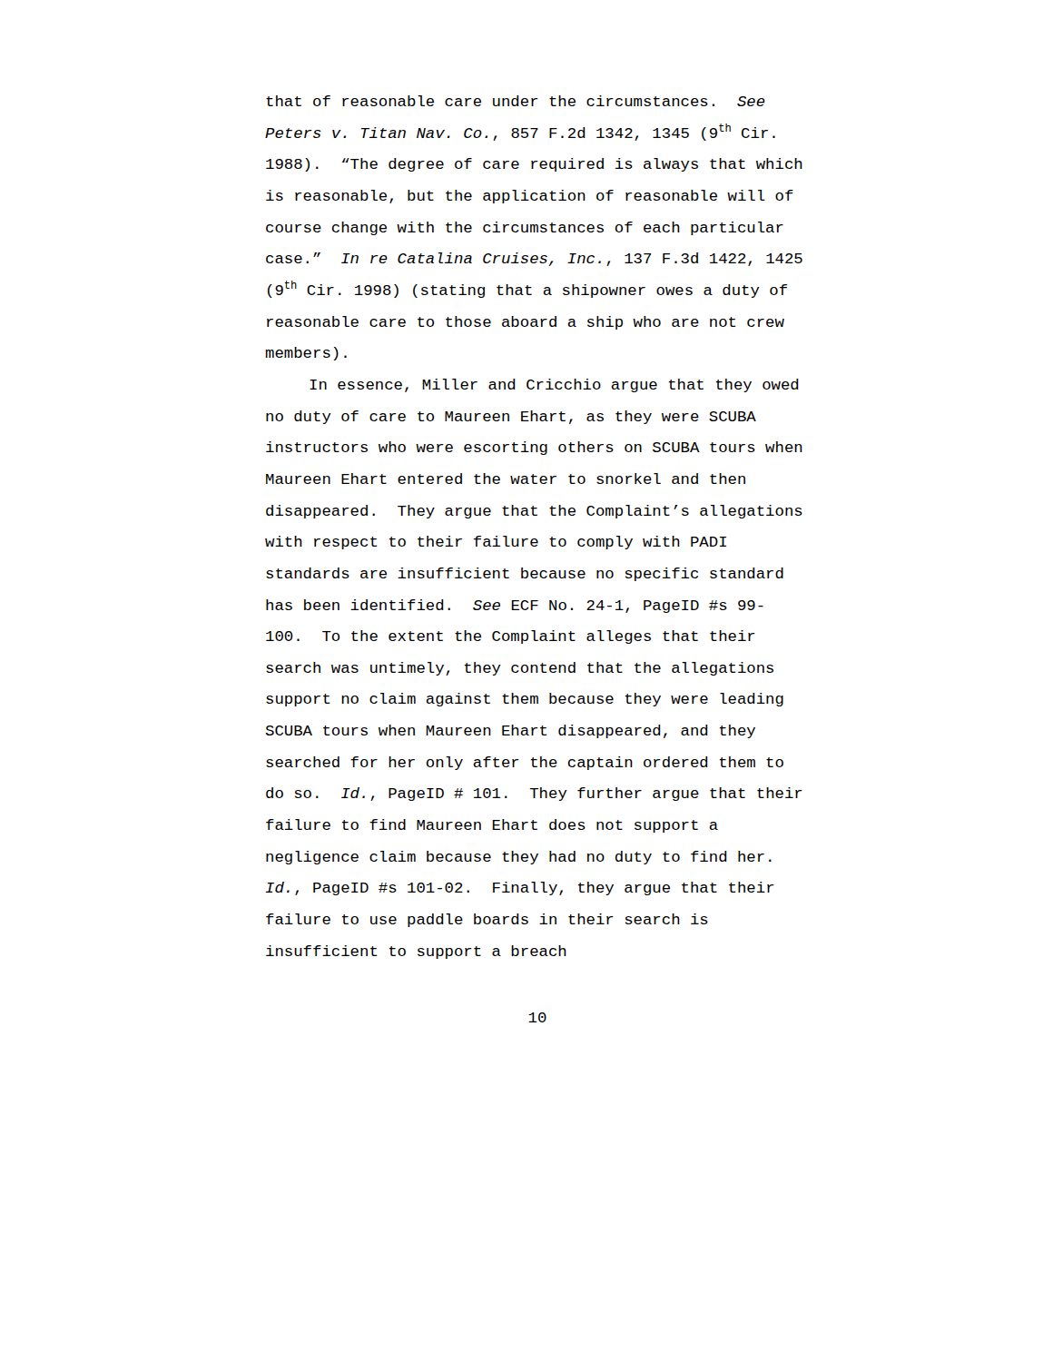that of reasonable care under the circumstances. See Peters v. Titan Nav. Co., 857 F.2d 1342, 1345 (9th Cir. 1988). “The degree of care required is always that which is reasonable, but the application of reasonable will of course change with the circumstances of each particular case.” In re Catalina Cruises, Inc., 137 F.3d 1422, 1425 (9th Cir. 1998) (stating that a shipowner owes a duty of reasonable care to those aboard a ship who are not crew members).
In essence, Miller and Cricchio argue that they owed no duty of care to Maureen Ehart, as they were SCUBA instructors who were escorting others on SCUBA tours when Maureen Ehart entered the water to snorkel and then disappeared. They argue that the Complaint’s allegations with respect to their failure to comply with PADI standards are insufficient because no specific standard has been identified. See ECF No. 24-1, PageID #s 99-100. To the extent the Complaint alleges that their search was untimely, they contend that the allegations support no claim against them because they were leading SCUBA tours when Maureen Ehart disappeared, and they searched for her only after the captain ordered them to do so. Id., PageID # 101. They further argue that their failure to find Maureen Ehart does not support a negligence claim because they had no duty to find her. Id., PageID #s 101-02. Finally, they argue that their failure to use paddle boards in their search is insufficient to support a breach
10